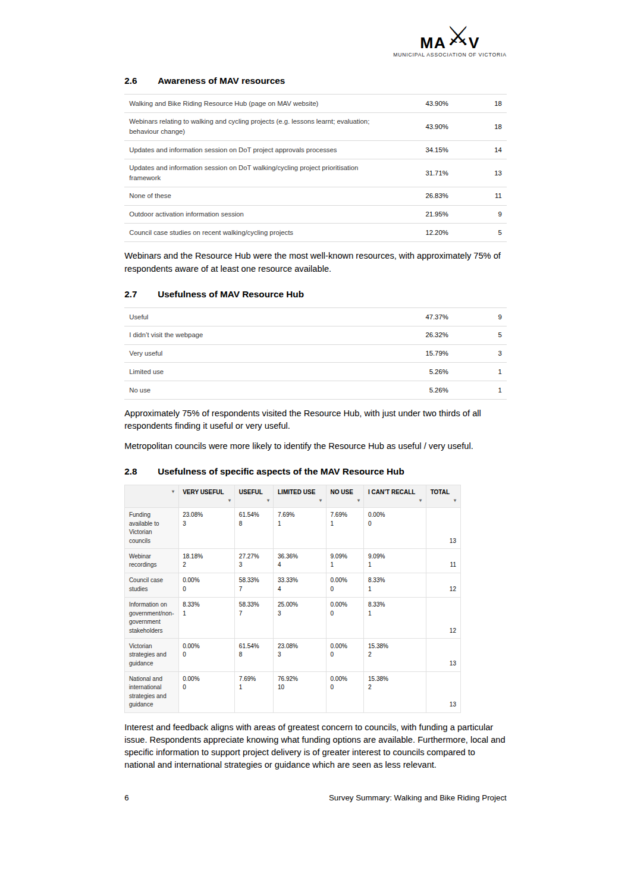MA⚔V
MUNICIPAL ASSOCIATION OF VICTORIA
2.6 Awareness of MAV resources
| Walking and Bike Riding Resource Hub (page on MAV website) | 43.90% | 18 |
| Webinars relating to walking and cycling projects (e.g. lessons learnt; evaluation; behaviour change) | 43.90% | 18 |
| Updates and information session on DoT project approvals processes | 34.15% | 14 |
| Updates and information session on DoT walking/cycling project prioritisation framework | 31.71% | 13 |
| None of these | 26.83% | 11 |
| Outdoor activation information session | 21.95% | 9 |
| Council case studies on recent walking/cycling projects | 12.20% | 5 |
Webinars and the Resource Hub were the most well-known resources, with approximately 75% of respondents aware of at least one resource available.
2.7 Usefulness of MAV Resource Hub
| Useful | 47.37% | 9 |
| I didn’t visit the webpage | 26.32% | 5 |
| Very useful | 15.79% | 3 |
| Limited use | 5.26% | 1 |
| No use | 5.26% | 1 |
Approximately 75% of respondents visited the Resource Hub, with just under two thirds of all respondents finding it useful or very useful.
Metropolitan councils were more likely to identify the Resource Hub as useful / very useful.
2.8 Usefulness of specific aspects of the MAV Resource Hub
| ▾ | VERY USEFUL ▾ | USEFUL ▾ | LIMITED USE ▾ | NO USE ▾ | I CAN’T RECALL ▾ | TOTAL ▾ |
| --- | --- | --- | --- | --- | --- | --- |
| Funding available to Victorian councils | 23.08% 3 | 61.54% 8 | 7.69% 1 | 7.69% 1 | 0.00% 0 | 13 |
| Webinar recordings | 18.18% 2 | 27.27% 3 | 36.36% 4 | 9.09% 1 | 9.09% 1 | 11 |
| Council case studies | 0.00% 0 | 58.33% 7 | 33.33% 4 | 0.00% 0 | 8.33% 1 | 12 |
| Information on government/non-government stakeholders | 8.33% 1 | 58.33% 7 | 25.00% 3 | 0.00% 0 | 8.33% 1 | 12 |
| Victorian strategies and guidance | 0.00% 0 | 61.54% 8 | 23.08% 3 | 0.00% 0 | 15.38% 2 | 13 |
| National and international strategies and guidance | 0.00% 0 | 7.69% 1 | 76.92% 10 | 0.00% 0 | 15.38% 2 | 13 |
Interest and feedback aligns with areas of greatest concern to councils, with funding a particular issue. Respondents appreciate knowing what funding options are available. Furthermore, local and specific information to support project delivery is of greater interest to councils compared to national and international strategies or guidance which are seen as less relevant.
6
Survey Summary: Walking and Bike Riding Project